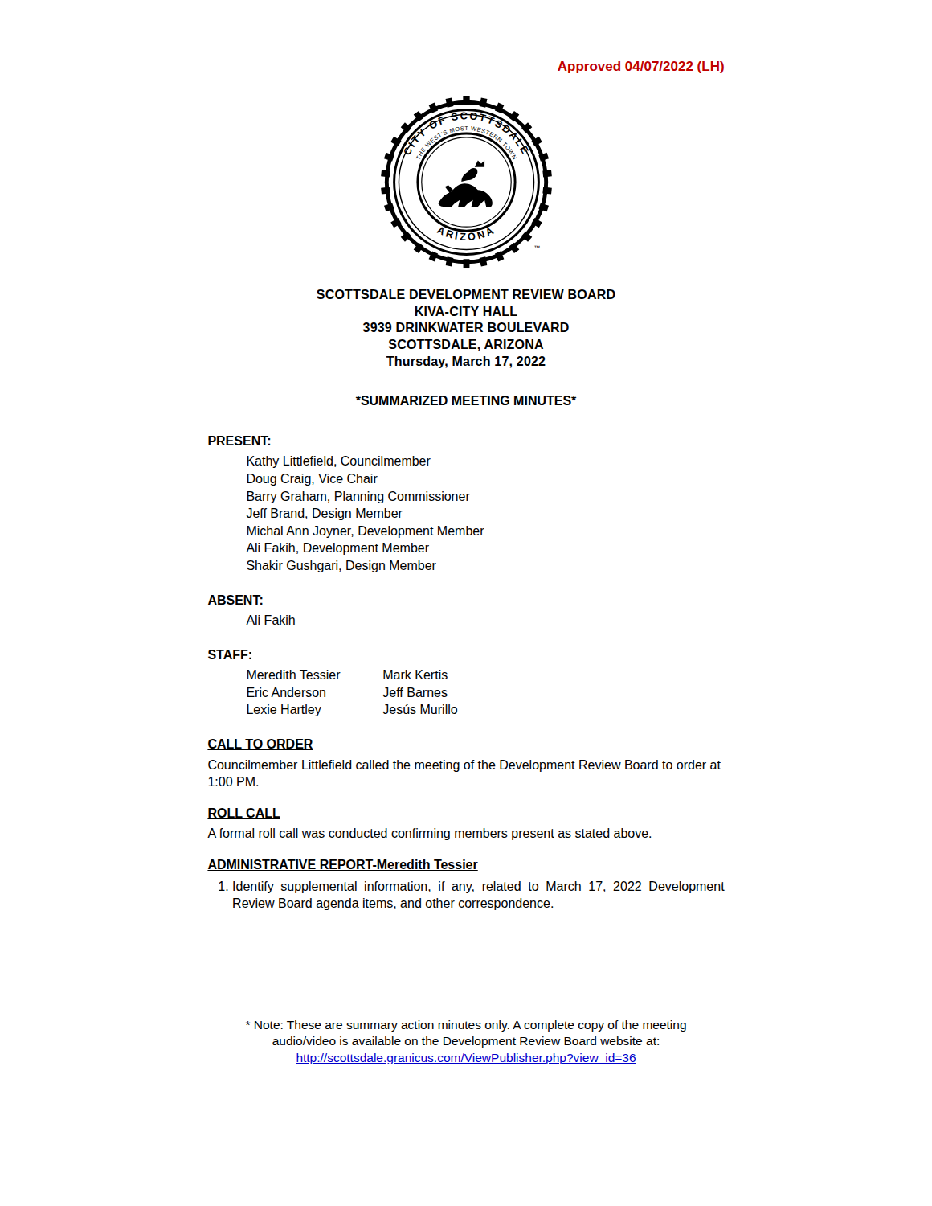Approved 04/07/2022 (LH)
CITY OF SCOTTSDALE ARIZONA THE WEST'S MOST WESTERN TOWN ™
SCOTTSDALE DEVELOPMENT REVIEW BOARD
KIVA-CITY HALL
3939 DRINKWATER BOULEVARD
SCOTTSDALE, ARIZONA
Thursday, March 17, 2022
*SUMMARIZED MEETING MINUTES*
PRESENT:
Kathy Littlefield, Councilmember
Doug Craig, Vice Chair
Barry Graham, Planning Commissioner
Jeff Brand, Design Member
Michal Ann Joyner, Development Member
Ali Fakih, Development Member
Shakir Gushgari, Design Member
ABSENT:
Ali Fakih
STAFF:
| Meredith Tessier | Mark Kertis |
| Eric Anderson | Jeff Barnes |
| Lexie Hartley | Jesús Murillo |
CALL TO ORDER
Councilmember Littlefield called the meeting of the Development Review Board to order at 1:00 PM.
ROLL CALL
A formal roll call was conducted confirming members present as stated above.
ADMINISTRATIVE REPORT-Meredith Tessier
Identify supplemental information, if any, related to March 17, 2022 Development Review Board agenda items, and other correspondence.
* Note: These are summary action minutes only. A complete copy of the meeting audio/video is available on the Development Review Board website at: http://scottsdale.granicus.com/ViewPublisher.php?view_id=36